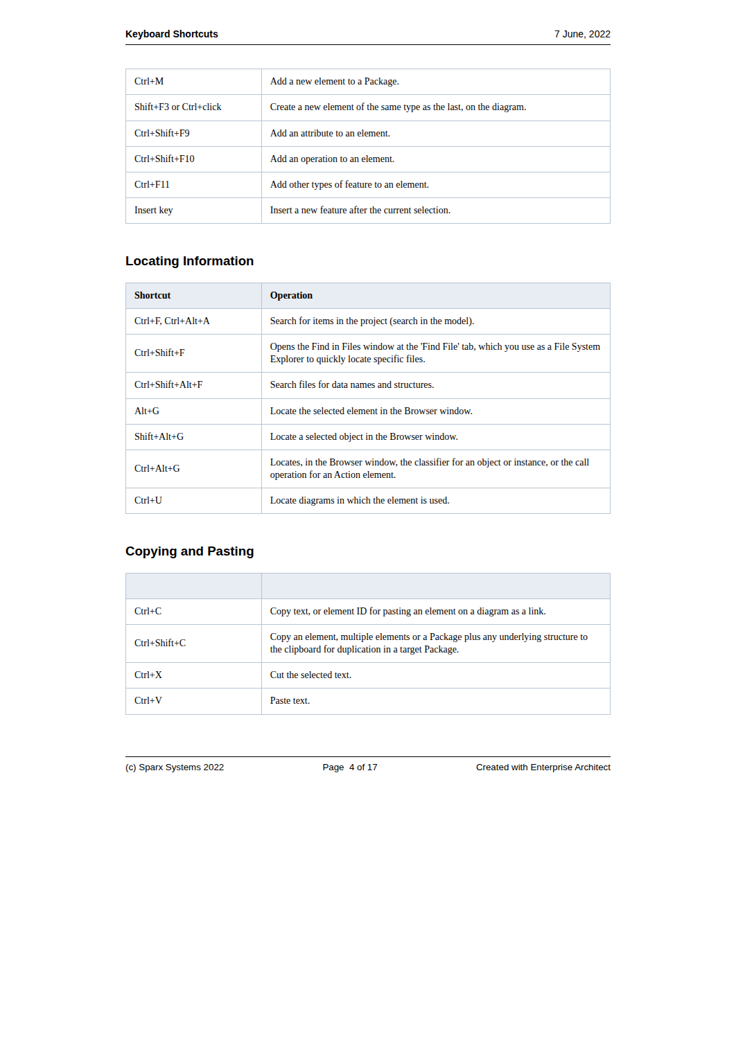Keyboard Shortcuts 7 June, 2022
| Ctrl+M | Add a new element to a Package. |
| Shift+F3 or Ctrl+click | Create a new element of the same type as the last, on the diagram. |
| Ctrl+Shift+F9 | Add an attribute to an element. |
| Ctrl+Shift+F10 | Add an operation to an element. |
| Ctrl+F11 | Add other types of feature to an element. |
| Insert key | Insert a new feature after the current selection. |
Locating Information
| Shortcut | Operation |
| --- | --- |
| Ctrl+F, Ctrl+Alt+A | Search for items in the project (search in the model). |
| Ctrl+Shift+F | Opens the Find in Files window at the 'Find File' tab, which you use as a File System Explorer to quickly locate specific files. |
| Ctrl+Shift+Alt+F | Search files for data names and structures. |
| Alt+G | Locate the selected element in the Browser window. |
| Shift+Alt+G | Locate a selected object in the Browser window. |
| Ctrl+Alt+G | Locates, in the Browser window, the classifier for an object or instance, or the call operation for an Action element. |
| Ctrl+U | Locate diagrams in which the element is used. |
Copying and Pasting
| Ctrl+C | Copy text, or element ID for pasting an element on a diagram as a link. |
| Ctrl+Shift+C | Copy an element, multiple elements or a Package plus any underlying structure to the clipboard for duplication in a target Package. |
| Ctrl+X | Cut the selected text. |
| Ctrl+V | Paste text. |
(c) Sparx Systems 2022 Page 4 of 17 Created with Enterprise Architect